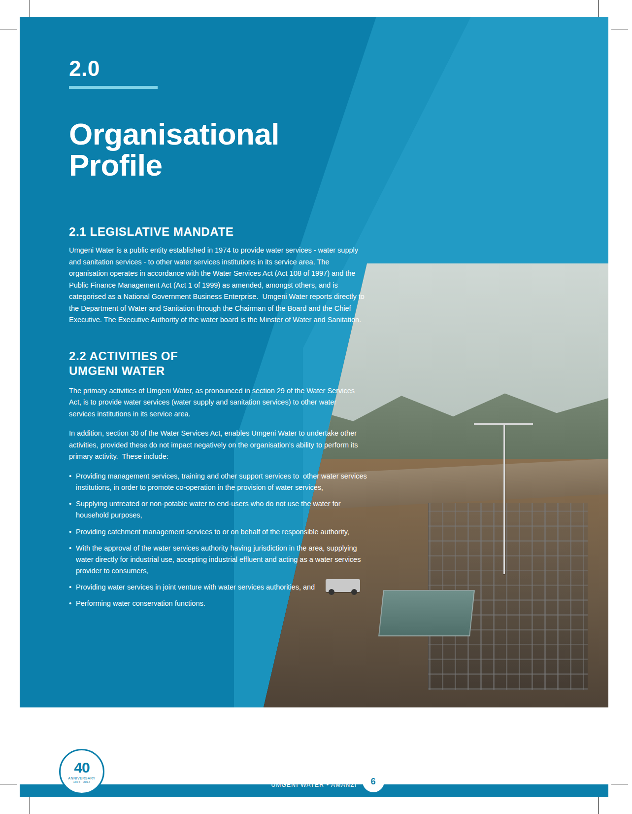2.0
Organisational
Profile
2.1 Legislative Mandate
Umgeni Water is a public entity established in 1974 to provide water services - water supply and sanitation services - to other water services institutions in its service area. The organisation operates in accordance with the Water Services Act (Act 108 of 1997) and the Public Finance Management Act (Act 1 of 1999) as amended, amongst others, and is categorised as a National Government Business Enterprise. Umgeni Water reports directly to the Department of Water and Sanitation through the Chairman of the Board and the Chief Executive. The Executive Authority of the water board is the Minster of Water and Sanitation.
2.2 Activities of
Umgeni Water
The primary activities of Umgeni Water, as pronounced in section 29 of the Water Services Act, is to provide water services (water supply and sanitation services) to other water services institutions in its service area.
In addition, section 30 of the Water Services Act, enables Umgeni Water to undertake other activities, provided these do not impact negatively on the organisation’s ability to perform its primary activity. These include:
Providing management services, training and other support services to other water services institutions, in order to promote co-operation in the provision of water services,
Supplying untreated or non-potable water to end-users who do not use the water for household purposes,
Providing catchment management services to or on behalf of the responsible authority,
With the approval of the water services authority having jurisdiction in the area, supplying water directly for industrial use, accepting industrial effluent and acting as a water services provider to consumers,
Providing water services in joint venture with water services authorities, and
Performing water conservation functions.
40
ANNIVERSARY
1974 2014
UMGENI WATER • AMANZI
6